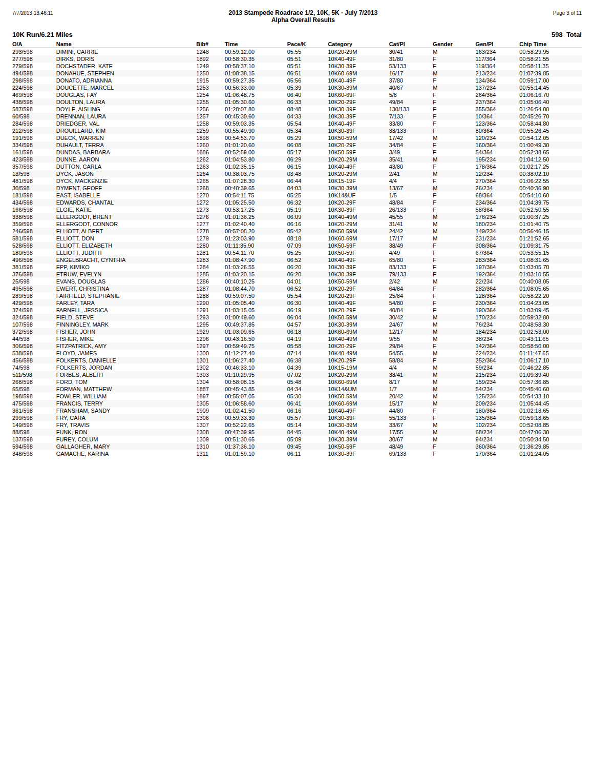7/7/2013 13:46:11
2013 Stampede Roadrace 1/2, 10K, 5K - July 7/2013
Alpha Overall Results
Page 3 of 11
10K Run/6.21 Miles 598 Total
| O/A | Name | Bib# | Time | Pace/K | Category | Cat/Pl | Gender | Gen/Pl | Chip Time |
| --- | --- | --- | --- | --- | --- | --- | --- | --- | --- |
| 293/598 | DIMINI, CARRIE | 1248 | 00:59:12.00 | 05:55 | 10K20-29M | 30/41 | M | 163/234 | 00:58:29.95 |
| 277/598 | DIRKS, DORIS | 1892 | 00:58:30.35 | 05:51 | 10K40-49F | 31/80 | F | 117/364 | 00:58:21.55 |
| 279/598 | DOCHSTADER, KATE | 1249 | 00:58:37.10 | 05:51 | 10K30-39F | 53/133 | F | 119/364 | 00:58:11.35 |
| 494/598 | DONAHUE, STEPHEN | 1250 | 01:08:38.15 | 06:51 | 10K60-69M | 16/17 | M | 213/234 | 01:07:39.85 |
| 298/598 | DONATO, ADRIANNA | 1915 | 00:59:27.35 | 05:56 | 10K40-49F | 37/80 | F | 134/364 | 00:59:17.00 |
| 224/598 | DOUCETTE, MARCEL | 1253 | 00:56:33.00 | 05:39 | 10K30-39M | 40/67 | M | 137/234 | 00:55:14.45 |
| 469/598 | DOUGLAS, FAY | 1254 | 01:06:48.75 | 06:40 | 10K60-69F | 5/8 | F | 264/364 | 01:06:16.70 |
| 438/598 | DOULTON, LAURA | 1255 | 01:05:30.60 | 06:33 | 10K20-29F | 49/84 | F | 237/364 | 01:05:06.40 |
| 587/598 | DOYLE, AISLING | 1256 | 01:28:07.80 | 08:48 | 10K30-39F | 130/133 | F | 355/364 | 01:26:54.00 |
| 60/598 | DRENNAN, LAURA | 1257 | 00:45:30.60 | 04:33 | 10K30-39F | 7/133 | F | 10/364 | 00:45:26.70 |
| 284/598 | DRIEDGER, VAL | 1258 | 00:59:03.35 | 05:54 | 10K40-49F | 33/80 | F | 123/364 | 00:58:44.80 |
| 212/598 | DROUILLARD, KIM | 1259 | 00:55:49.90 | 05:34 | 10K30-39F | 33/133 | F | 80/364 | 00:55:26.45 |
| 191/598 | DUECK, WARREN | 1898 | 00:54:53.70 | 05:29 | 10K50-59M | 17/42 | M | 120/234 | 00:54:12.05 |
| 334/598 | DUHAULT, TERRA | 1260 | 01:01:20.60 | 06:08 | 10K20-29F | 34/84 | F | 160/364 | 01:00:49.30 |
| 161/598 | DUNDAS, BARBARA | 1886 | 00:52:59.00 | 05:17 | 10K50-59F | 3/49 | F | 54/364 | 00:52:38.65 |
| 423/598 | DUNNE, AARON | 1262 | 01:04:53.80 | 06:29 | 10K20-29M | 35/41 | M | 195/234 | 01:04:12.50 |
| 357/598 | DUTTON, CARLA | 1263 | 01:02:35.15 | 06:15 | 10K40-49F | 43/80 | F | 178/364 | 01:02:17.25 |
| 13/598 | DYCK, JASON | 1264 | 00:38:03.75 | 03:48 | 10K20-29M | 2/41 | M | 12/234 | 00:38:02.10 |
| 481/598 | DYCK, MACKENZIE | 1265 | 01:07:28.30 | 06:44 | 10K15-19F | 4/4 | F | 270/364 | 01:06:22.55 |
| 30/598 | DYMENT, GEOFF | 1268 | 00:40:39.65 | 04:03 | 10K30-39M | 13/67 | M | 26/234 | 00:40:36.90 |
| 181/598 | EAST, ISABELLE | 1270 | 00:54:11.75 | 05:25 | 10K14&UF | 1/5 | F | 68/364 | 00:54:10.60 |
| 434/598 | EDWARDS, CHANTAL | 1272 | 01:05:25.50 | 06:32 | 10K20-29F | 48/84 | F | 234/364 | 01:04:39.75 |
| 166/598 | ELGIE, KATIE | 1273 | 00:53:17.25 | 05:19 | 10K30-39F | 26/133 | F | 58/364 | 00:52:50.55 |
| 338/598 | ELLERGODT, BRENT | 1276 | 01:01:36.25 | 06:09 | 10K40-49M | 45/55 | M | 176/234 | 01:00:37.25 |
| 359/598 | ELLERGODT, CONNOR | 1277 | 01:02:40.40 | 06:16 | 10K20-29M | 31/41 | M | 180/234 | 01:01:40.75 |
| 246/598 | ELLIOTT, ALBERT | 1278 | 00:57:08.20 | 05:42 | 10K50-59M | 24/42 | M | 149/234 | 00:56:46.15 |
| 581/598 | ELLIOTT, DON | 1279 | 01:23:03.90 | 08:18 | 10K60-69M | 17/17 | M | 231/234 | 01:21:52.65 |
| 528/598 | ELLIOTT, ELIZABETH | 1280 | 01:11:35.90 | 07:09 | 10K50-59F | 38/49 | F | 308/364 | 01:09:31.75 |
| 180/598 | ELLIOTT, JUDITH | 1281 | 00:54:11.70 | 05:25 | 10K50-59F | 4/49 | F | 67/364 | 00:53:55.15 |
| 496/598 | ENGELBRACHT, CYNTHIA | 1283 | 01:08:47.90 | 06:52 | 10K40-49F | 65/80 | F | 283/364 | 01:08:31.65 |
| 381/598 | EPP, KIMIKO | 1284 | 01:03:26.55 | 06:20 | 10K30-39F | 83/133 | F | 197/364 | 01:03:05.70 |
| 376/598 | ETRUW, EVELYN | 1285 | 01:03:20.15 | 06:20 | 10K30-39F | 79/133 | F | 192/364 | 01:03:10.55 |
| 25/598 | EVANS, DOUGLAS | 1286 | 00:40:10.25 | 04:01 | 10K50-59M | 2/42 | M | 22/234 | 00:40:08.05 |
| 495/598 | EWERT, CHRISTINA | 1287 | 01:08:44.70 | 06:52 | 10K20-29F | 64/84 | F | 282/364 | 01:08:05.65 |
| 289/598 | FAIRFIELD, STEPHANIE | 1288 | 00:59:07.50 | 05:54 | 10K20-29F | 25/84 | F | 128/364 | 00:58:22.20 |
| 429/598 | FARLEY, TARA | 1290 | 01:05:05.40 | 06:30 | 10K40-49F | 54/80 | F | 230/364 | 01:04:23.05 |
| 374/598 | FARNELL, JESSICA | 1291 | 01:03:15.05 | 06:19 | 10K20-29F | 40/84 | F | 190/364 | 01:03:09.45 |
| 324/598 | FIELD, STEVE | 1293 | 01:00:49.60 | 06:04 | 10K50-59M | 30/42 | M | 170/234 | 00:59:32.80 |
| 107/598 | FINNINGLEY, MARK | 1295 | 00:49:37.85 | 04:57 | 10K30-39M | 24/67 | M | 76/234 | 00:48:58.30 |
| 372/598 | FISHER, JOHN | 1929 | 01:03:09.65 | 06:18 | 10K60-69M | 12/17 | M | 184/234 | 01:02:53.00 |
| 44/598 | FISHER, MIKE | 1296 | 00:43:16.50 | 04:19 | 10K40-49M | 9/55 | M | 38/234 | 00:43:11.65 |
| 306/598 | FITZPATRICK, AMY | 1297 | 00:59:49.75 | 05:58 | 10K20-29F | 29/84 | F | 142/364 | 00:58:50.00 |
| 538/598 | FLOYD, JAMES | 1300 | 01:12:27.40 | 07:14 | 10K40-49M | 54/55 | M | 224/234 | 01:11:47.65 |
| 456/598 | FOLKERTS, DANIELLE | 1301 | 01:06:27.40 | 06:38 | 10K20-29F | 58/84 | F | 252/364 | 01:06:17.10 |
| 74/598 | FOLKERTS, JORDAN | 1302 | 00:46:33.10 | 04:39 | 10K15-19M | 4/4 | M | 59/234 | 00:46:22.85 |
| 511/598 | FORBES, ALBERT | 1303 | 01:10:29.95 | 07:02 | 10K20-29M | 38/41 | M | 215/234 | 01:09:39.40 |
| 268/598 | FORD, TOM | 1304 | 00:58:08.15 | 05:48 | 10K60-69M | 8/17 | M | 159/234 | 00:57:36.85 |
| 65/598 | FORMAN, MATTHEW | 1887 | 00:45:43.85 | 04:34 | 10K14&UM | 1/7 | M | 54/234 | 00:45:40.60 |
| 198/598 | FOWLER, WILLIAM | 1897 | 00:55:07.05 | 05:30 | 10K50-59M | 20/42 | M | 125/234 | 00:54:33.10 |
| 475/598 | FRANCIS, TERRY | 1305 | 01:06:58.60 | 06:41 | 10K60-69M | 15/17 | M | 209/234 | 01:05:44.45 |
| 361/598 | FRANSHAM, SANDY | 1909 | 01:02:41.50 | 06:16 | 10K40-49F | 44/80 | F | 180/364 | 01:02:18.65 |
| 299/598 | FRY, CARA | 1306 | 00:59:33.30 | 05:57 | 10K30-39F | 55/133 | F | 135/364 | 00:59:18.65 |
| 149/598 | FRY, TRAVIS | 1307 | 00:52:22.65 | 05:14 | 10K30-39M | 33/67 | M | 102/234 | 00:52:08.85 |
| 88/598 | FUNK, RON | 1308 | 00:47:39.95 | 04:45 | 10K40-49M | 17/55 | M | 68/234 | 00:47:06.30 |
| 137/598 | FUREY, COLUM | 1309 | 00:51:30.65 | 05:09 | 10K30-39M | 30/67 | M | 94/234 | 00:50:34.50 |
| 594/598 | GALLAGHER, MARY | 1310 | 01:37:36.10 | 09:45 | 10K50-59F | 48/49 | F | 360/364 | 01:36:29.85 |
| 348/598 | GAMACHE, KARINA | 1311 | 01:01:59.10 | 06:11 | 10K30-39F | 69/133 | F | 170/364 | 01:01:24.05 |